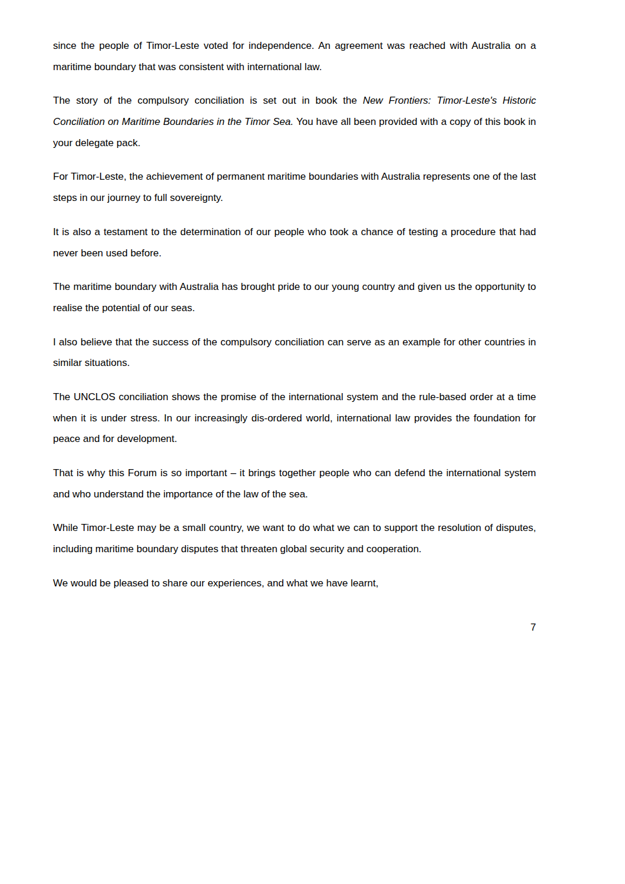since the people of Timor-Leste voted for independence. An agreement was reached with Australia on a maritime boundary that was consistent with international law.
The story of the compulsory conciliation is set out in book the New Frontiers: Timor-Leste's Historic Conciliation on Maritime Boundaries in the Timor Sea. You have all been provided with a copy of this book in your delegate pack.
For Timor-Leste, the achievement of permanent maritime boundaries with Australia represents one of the last steps in our journey to full sovereignty.
It is also a testament to the determination of our people who took a chance of testing a procedure that had never been used before.
The maritime boundary with Australia has brought pride to our young country and given us the opportunity to realise the potential of our seas.
I also believe that the success of the compulsory conciliation can serve as an example for other countries in similar situations.
The UNCLOS conciliation shows the promise of the international system and the rule-based order at a time when it is under stress. In our increasingly dis-ordered world, international law provides the foundation for peace and for development.
That is why this Forum is so important – it brings together people who can defend the international system and who understand the importance of the law of the sea.
While Timor-Leste may be a small country, we want to do what we can to support the resolution of disputes, including maritime boundary disputes that threaten global security and cooperation.
We would be pleased to share our experiences, and what we have learnt,
7